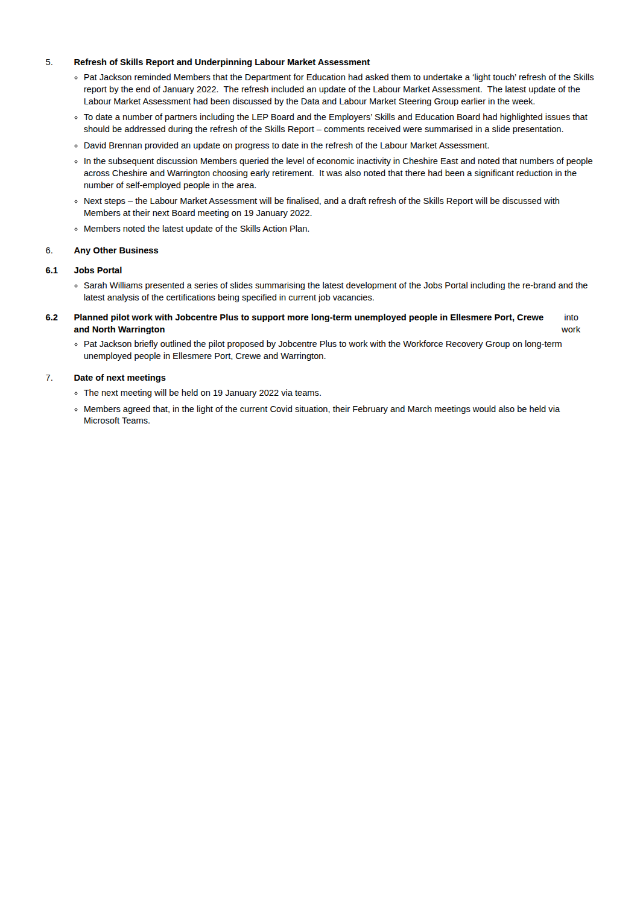5. Refresh of Skills Report and Underpinning Labour Market Assessment
Pat Jackson reminded Members that the Department for Education had asked them to undertake a ‘light touch’ refresh of the Skills report by the end of January 2022. The refresh included an update of the Labour Market Assessment. The latest update of the Labour Market Assessment had been discussed by the Data and Labour Market Steering Group earlier in the week.
To date a number of partners including the LEP Board and the Employers’ Skills and Education Board had highlighted issues that should be addressed during the refresh of the Skills Report – comments received were summarised in a slide presentation.
David Brennan provided an update on progress to date in the refresh of the Labour Market Assessment.
In the subsequent discussion Members queried the level of economic inactivity in Cheshire East and noted that numbers of people across Cheshire and Warrington choosing early retirement. It was also noted that there had been a significant reduction in the number of self-employed people in the area.
Next steps – the Labour Market Assessment will be finalised, and a draft refresh of the Skills Report will be discussed with Members at their next Board meeting on 19 January 2022.
Members noted the latest update of the Skills Action Plan.
6. Any Other Business
6.1 Jobs Portal
Sarah Williams presented a series of slides summarising the latest development of the Jobs Portal including the re-brand and the latest analysis of the certifications being specified in current job vacancies.
6.2 Planned pilot work with Jobcentre Plus to support more long-term unemployed people in Ellesmere Port, Crewe and North Warrington into work
Pat Jackson briefly outlined the pilot proposed by Jobcentre Plus to work with the Workforce Recovery Group on long-term unemployed people in Ellesmere Port, Crewe and Warrington.
7. Date of next meetings
The next meeting will be held on 19 January 2022 via teams.
Members agreed that, in the light of the current Covid situation, their February and March meetings would also be held via Microsoft Teams.